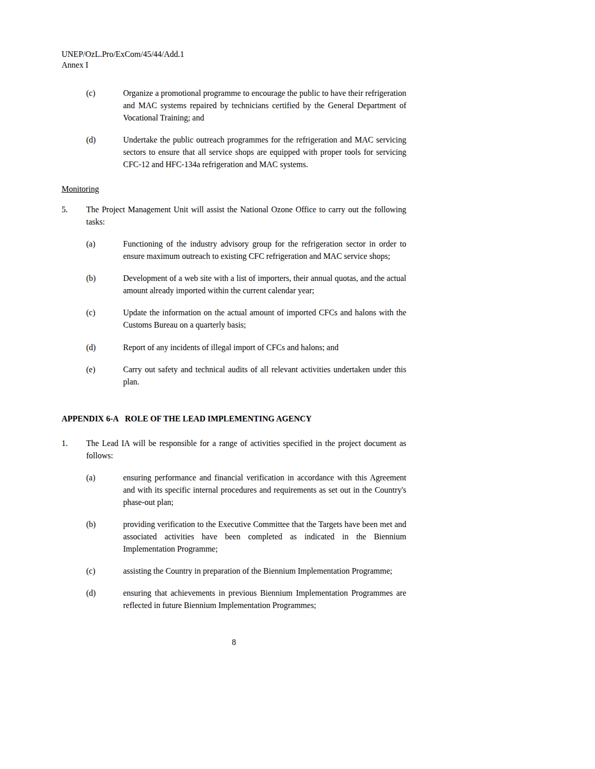UNEP/OzL.Pro/ExCom/45/44/Add.1
Annex I
(c) Organize a promotional programme to encourage the public to have their refrigeration and MAC systems repaired by technicians certified by the General Department of Vocational Training; and
(d) Undertake the public outreach programmes for the refrigeration and MAC servicing sectors to ensure that all service shops are equipped with proper tools for servicing CFC-12 and HFC-134a refrigeration and MAC systems.
Monitoring
5. The Project Management Unit will assist the National Ozone Office to carry out the following tasks:
(a) Functioning of the industry advisory group for the refrigeration sector in order to ensure maximum outreach to existing CFC refrigeration and MAC service shops;
(b) Development of a web site with a list of importers, their annual quotas, and the actual amount already imported within the current calendar year;
(c) Update the information on the actual amount of imported CFCs and halons with the Customs Bureau on a quarterly basis;
(d) Report of any incidents of illegal import of CFCs and halons; and
(e) Carry out safety and technical audits of all relevant activities undertaken under this plan.
APPENDIX 6-A ROLE OF THE LEAD IMPLEMENTING AGENCY
1. The Lead IA will be responsible for a range of activities specified in the project document as follows:
(a) ensuring performance and financial verification in accordance with this Agreement and with its specific internal procedures and requirements as set out in the Country's phase-out plan;
(b) providing verification to the Executive Committee that the Targets have been met and associated activities have been completed as indicated in the Biennium Implementation Programme;
(c) assisting the Country in preparation of the Biennium Implementation Programme;
(d) ensuring that achievements in previous Biennium Implementation Programmes are reflected in future Biennium Implementation Programmes;
8